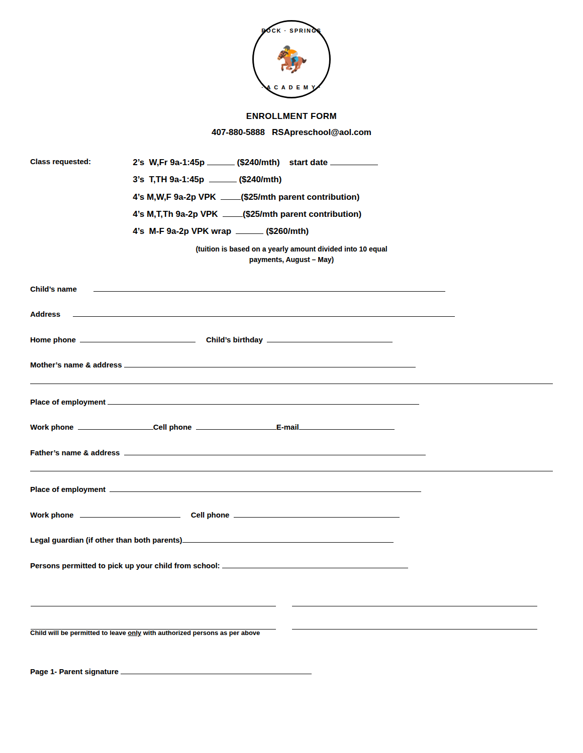ROCK · SPRINGS
🏇
· A C A D E M Y ·
ENROLLMENT FORM
407-880-5888 RSApreschool@aol.com
Class requested:
2’s W,Fr 9a-1:45p ($240/mth) start date
3’s T,TH 9a-1:45p ($240/mth)
4’s M,W,F 9a-2p VPK ($25/mth parent contribution)
4’s M,T,Th 9a-2p VPK ($25/mth parent contribution)
4’s M-F 9a-2p VPK wrap ($260/mth)
(tuition is based on a yearly amount divided into 10 equal
payments, August – May)
Child’s name
Address
Home phone Child’s birthday
Mother’s name & address
Place of employment
Work phone Cell phone E-mail
Father’s name & address
Place of employment
Work phone Cell phone
Legal guardian (if other than both parents)
Persons permitted to pick up your child from school:
Child will be permitted to leave only with authorized persons as per above
Page 1- Parent signature